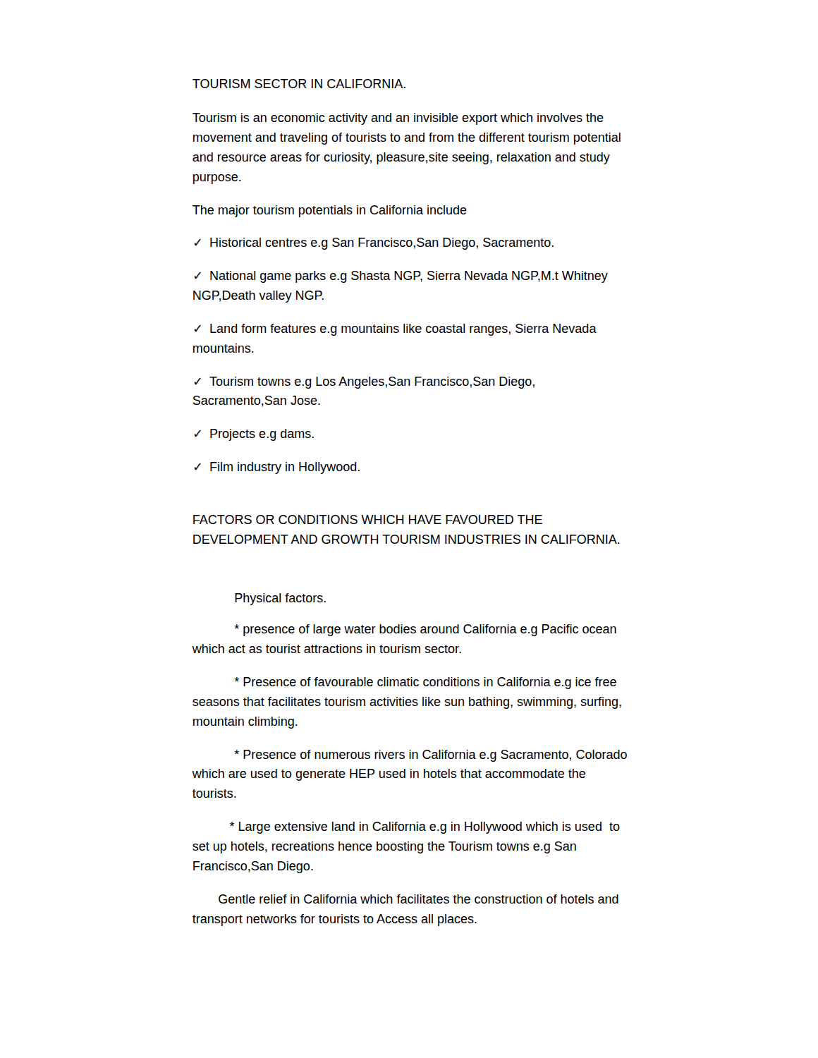TOURISM SECTOR IN CALIFORNIA.
Tourism is an economic activity and an invisible export which involves the movement and traveling of tourists to and from the different tourism potential and resource areas for curiosity, pleasure,site seeing, relaxation and study purpose.
The major tourism potentials in California include
✓Historical centres e.g San Francisco,San Diego, Sacramento.
✓National game parks e.g Shasta NGP, Sierra Nevada NGP,M.t Whitney NGP,Death valley NGP.
✓Land form features e.g mountains like coastal ranges, Sierra Nevada mountains.
✓Tourism towns e.g Los Angeles,San Francisco,San Diego, Sacramento,San Jose.
✓Projects e.g dams.
✓Film industry in Hollywood.
FACTORS OR CONDITIONS WHICH HAVE FAVOURED THE DEVELOPMENT AND GROWTH TOURISM INDUSTRIES IN CALIFORNIA.
Physical factors.
* presence of large water bodies around California e.g Pacific ocean which act as tourist attractions in tourism sector.
* Presence of favourable climatic conditions in California e.g ice free seasons that facilitates tourism activities like sun bathing, swimming, surfing, mountain climbing.
* Presence of numerous rivers in California e.g Sacramento, Colorado which are used to generate HEP used in hotels that accommodate the tourists.
* Large extensive land in California e.g in Hollywood which is used to set up hotels, recreations hence boosting the Tourism towns e.g San Francisco,San Diego.
Gentle relief in California which facilitates the construction of hotels and transport networks for tourists to Access all places.